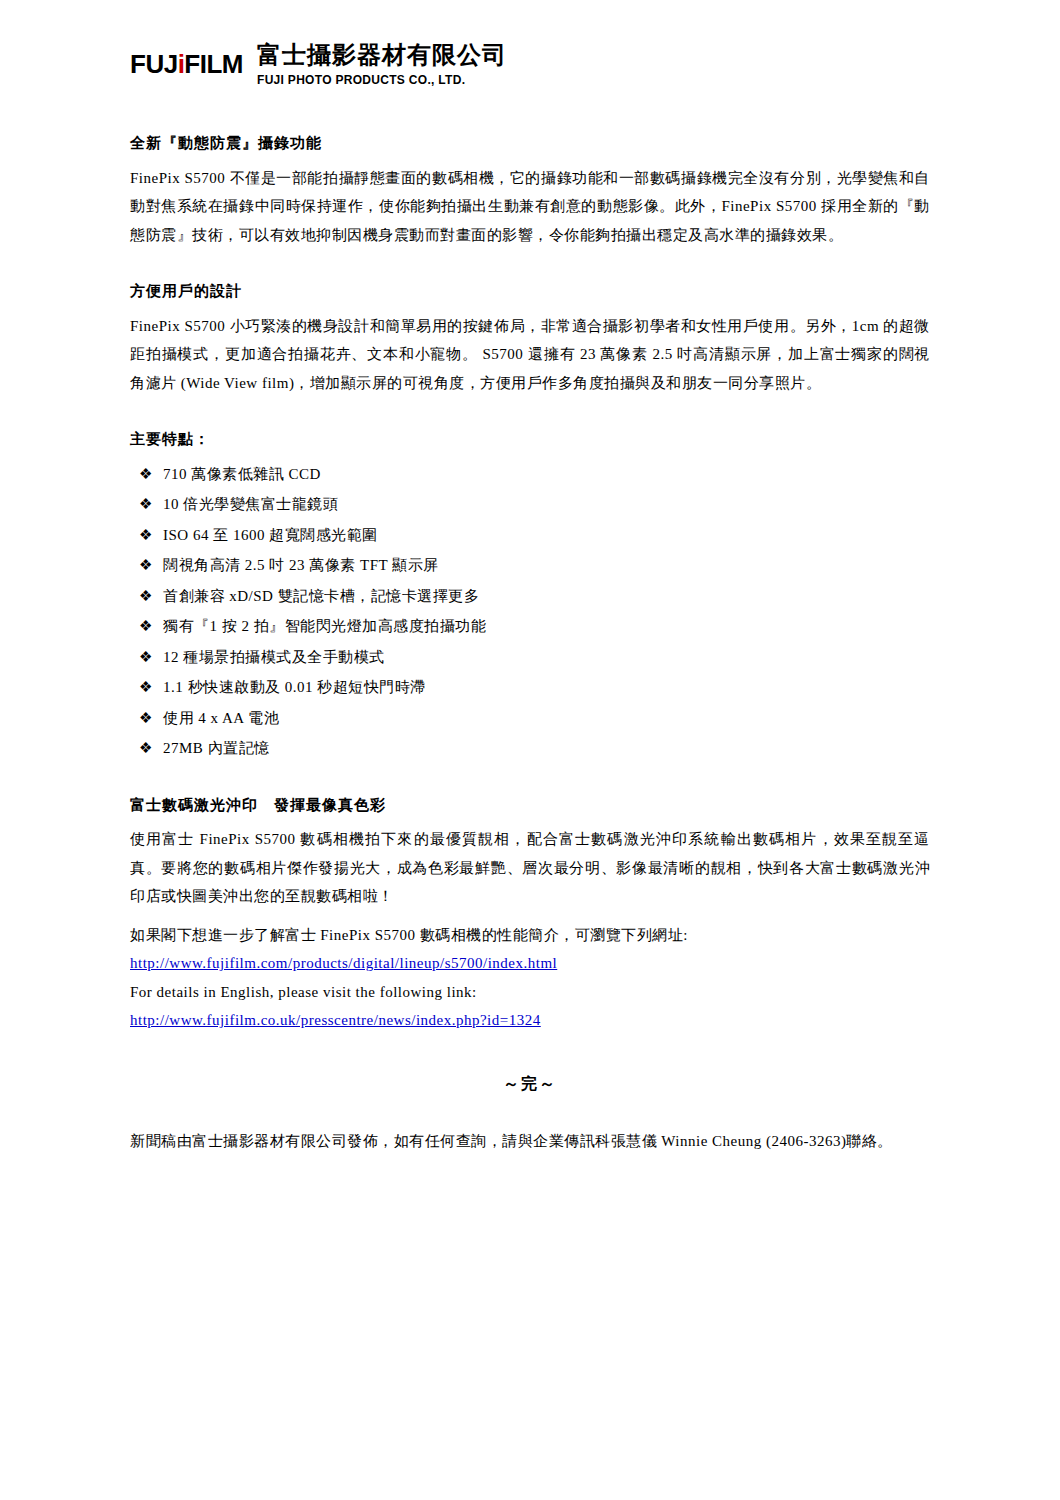FUJi FILM 富士攝影器材有限公司
FUJI PHOTO PRODUCTS CO., LTD.
全新『動態防震』攝錄功能
FinePix S5700 不僅是一部能拍攝靜態畫面的數碼相機，它的攝錄功能和一部數碼攝錄機完全沒有分別，光學變焦和自動對焦系統在攝錄中同時保持運作，使你能夠拍攝出生動兼有創意的動態影像。此外，FinePix S5700 採用全新的『動態防震』技術，可以有效地抑制因機身震動而對畫面的影響，令你能夠拍攝出穩定及高水準的攝錄效果。
方便用戶的設計
FinePix S5700 小巧緊湊的機身設計和簡單易用的按鍵佈局，非常適合攝影初學者和女性用戶使用。另外，1cm 的超微距拍攝模式，更加適合拍攝花卉、文本和小寵物。 S5700 還擁有 23 萬像素 2.5 吋高清顯示屏，加上富士獨家的闊視角濾片 (Wide View film)，增加顯示屏的可視角度，方便用戶作多角度拍攝與及和朋友一同分享照片。
主要特點：
710 萬像素低雜訊 CCD
10 倍光學變焦富士龍鏡頭
ISO 64 至 1600 超寬闊感光範圍
闊視角高清 2.5 吋 23 萬像素 TFT 顯示屏
首創兼容 xD/SD 雙記憶卡槽，記憶卡選擇更多
獨有『1 按 2 拍』智能閃光燈加高感度拍攝功能
12 種場景拍攝模式及全手動模式
1.1 秒快速啟動及 0.01 秒超短快門時滯
使用 4 x AA 電池
27MB 內置記憶
富士數碼激光沖印　發揮最像真色彩
使用富士 FinePix S5700 數碼相機拍下來的最優質靚相，配合富士數碼激光沖印系統輸出數碼相片，效果至靚至逼真。要將您的數碼相片傑作發揚光大，成為色彩最鮮艷、層次最分明、影像最清晰的靚相，快到各大富士數碼激光沖印店或快圖美沖出您的至靚數碼相啦！
如果閣下想進一步了解富士 FinePix S5700 數碼相機的性能簡介，可瀏覽下列網址:
http://www.fujifilm.com/products/digital/lineup/s5700/index.html
For details in English, please visit the following link:
http://www.fujifilm.co.uk/presscentre/news/index.php?id=1324
～完～
新聞稿由富士攝影器材有限公司發佈，如有任何查詢，請與企業傳訊科張慧儀 Winnie Cheung (2406-3263)聯絡。